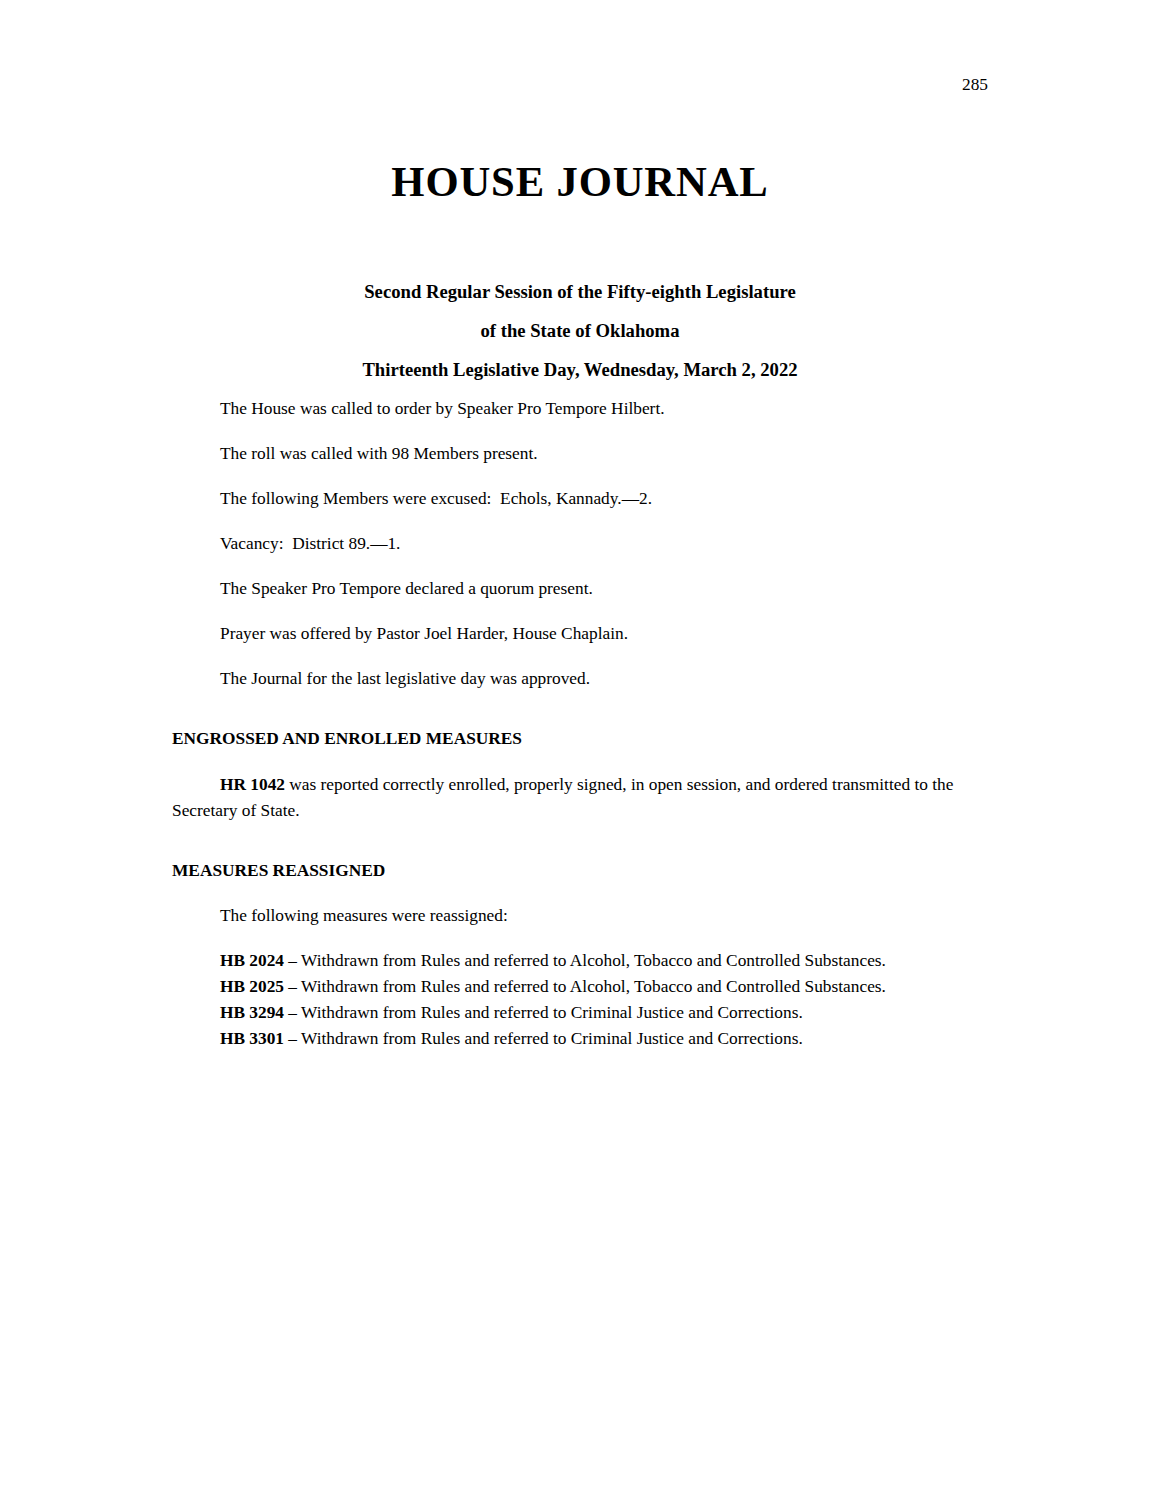285
HOUSE JOURNAL
Second Regular Session of the Fifty-eighth Legislature
of the State of Oklahoma
Thirteenth Legislative Day, Wednesday, March 2, 2022
The House was called to order by Speaker Pro Tempore Hilbert.
The roll was called with 98 Members present.
The following Members were excused: Echols, Kannady.—2.
Vacancy: District 89.—1.
The Speaker Pro Tempore declared a quorum present.
Prayer was offered by Pastor Joel Harder, House Chaplain.
The Journal for the last legislative day was approved.
Engrossed and Enrolled Measures
HR 1042 was reported correctly enrolled, properly signed, in open session, and ordered transmitted to the Secretary of State.
Measures Reassigned
The following measures were reassigned:
HB 2024 – Withdrawn from Rules and referred to Alcohol, Tobacco and Controlled Substances.
HB 2025 – Withdrawn from Rules and referred to Alcohol, Tobacco and Controlled Substances.
HB 3294 – Withdrawn from Rules and referred to Criminal Justice and Corrections.
HB 3301 – Withdrawn from Rules and referred to Criminal Justice and Corrections.